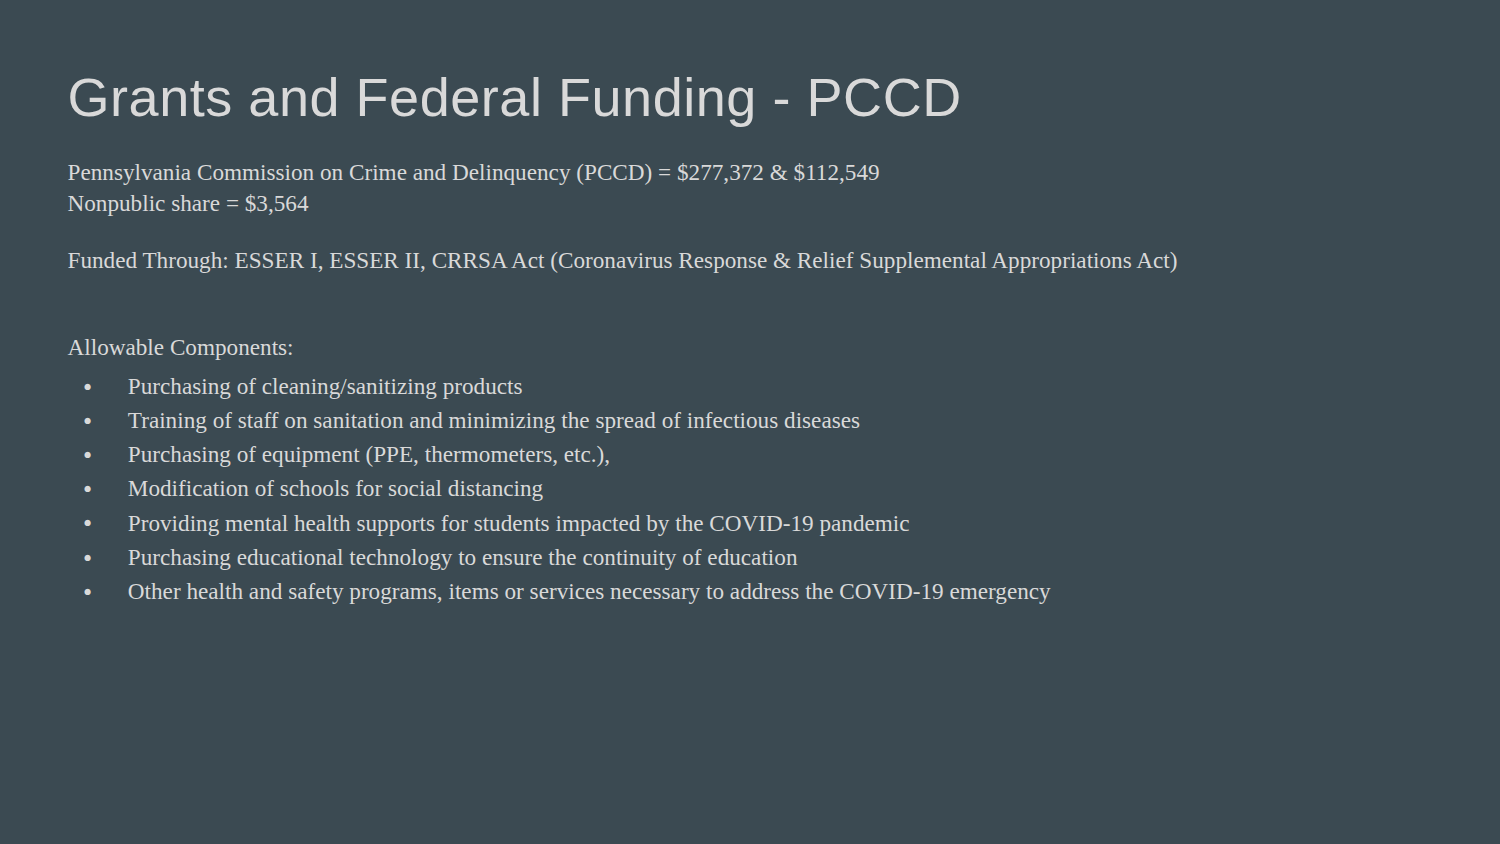Grants and Federal Funding - PCCD
Pennsylvania Commission on Crime and Delinquency (PCCD) = $277,372 & $112,549
Nonpublic share = $3,564
Funded Through: ESSER I, ESSER II, CRRSA Act (Coronavirus Response & Relief Supplemental Appropriations Act)
Allowable Components:
Purchasing of cleaning/sanitizing products
Training of staff on sanitation and minimizing the spread of infectious diseases
Purchasing of equipment (PPE, thermometers, etc.),
Modification of schools for social distancing
Providing mental health supports for students impacted by the COVID-19 pandemic
Purchasing educational technology to ensure the continuity of education
Other health and safety programs, items or services necessary to address the COVID-19 emergency